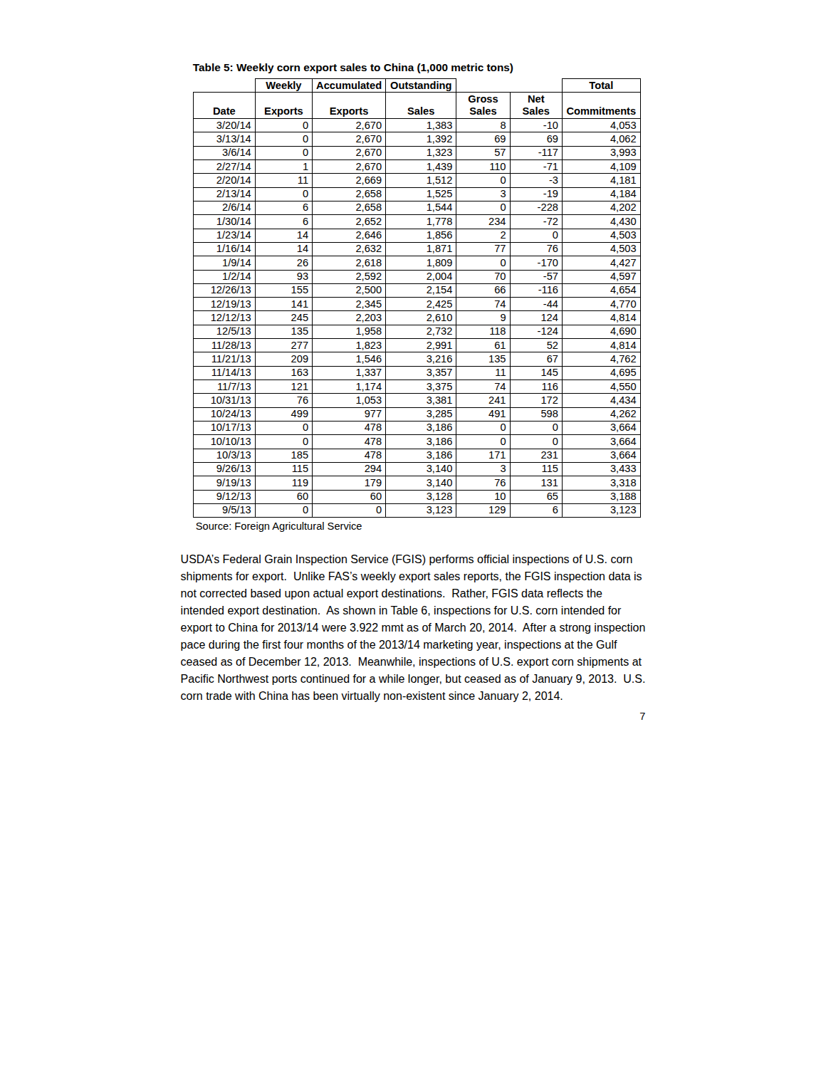Table 5: Weekly corn export sales to China (1,000 metric tons)
| | Weekly | Accumulated | Outstanding | | | Total |
| --- | --- | --- | --- | --- | --- | --- |
| Date | Exports | Exports | Sales | Gross Sales | Net Sales | Commitments |
| 3/20/14 | 0 | 2,670 | 1,383 | 8 | -10 | 4,053 |
| 3/13/14 | 0 | 2,670 | 1,392 | 69 | 69 | 4,062 |
| 3/6/14 | 0 | 2,670 | 1,323 | 57 | -117 | 3,993 |
| 2/27/14 | 1 | 2,670 | 1,439 | 110 | -71 | 4,109 |
| 2/20/14 | 11 | 2,669 | 1,512 | 0 | -3 | 4,181 |
| 2/13/14 | 0 | 2,658 | 1,525 | 3 | -19 | 4,184 |
| 2/6/14 | 6 | 2,658 | 1,544 | 0 | -228 | 4,202 |
| 1/30/14 | 6 | 2,652 | 1,778 | 234 | -72 | 4,430 |
| 1/23/14 | 14 | 2,646 | 1,856 | 2 | 0 | 4,503 |
| 1/16/14 | 14 | 2,632 | 1,871 | 77 | 76 | 4,503 |
| 1/9/14 | 26 | 2,618 | 1,809 | 0 | -170 | 4,427 |
| 1/2/14 | 93 | 2,592 | 2,004 | 70 | -57 | 4,597 |
| 12/26/13 | 155 | 2,500 | 2,154 | 66 | -116 | 4,654 |
| 12/19/13 | 141 | 2,345 | 2,425 | 74 | -44 | 4,770 |
| 12/12/13 | 245 | 2,203 | 2,610 | 9 | 124 | 4,814 |
| 12/5/13 | 135 | 1,958 | 2,732 | 118 | -124 | 4,690 |
| 11/28/13 | 277 | 1,823 | 2,991 | 61 | 52 | 4,814 |
| 11/21/13 | 209 | 1,546 | 3,216 | 135 | 67 | 4,762 |
| 11/14/13 | 163 | 1,337 | 3,357 | 11 | 145 | 4,695 |
| 11/7/13 | 121 | 1,174 | 3,375 | 74 | 116 | 4,550 |
| 10/31/13 | 76 | 1,053 | 3,381 | 241 | 172 | 4,434 |
| 10/24/13 | 499 | 977 | 3,285 | 491 | 598 | 4,262 |
| 10/17/13 | 0 | 478 | 3,186 | 0 | 0 | 3,664 |
| 10/10/13 | 0 | 478 | 3,186 | 0 | 0 | 3,664 |
| 10/3/13 | 185 | 478 | 3,186 | 171 | 231 | 3,664 |
| 9/26/13 | 115 | 294 | 3,140 | 3 | 115 | 3,433 |
| 9/19/13 | 119 | 179 | 3,140 | 76 | 131 | 3,318 |
| 9/12/13 | 60 | 60 | 3,128 | 10 | 65 | 3,188 |
| 9/5/13 | 0 | 0 | 3,123 | 129 | 6 | 3,123 |
Source: Foreign Agricultural Service
USDA’s Federal Grain Inspection Service (FGIS) performs official inspections of U.S. corn shipments for export. Unlike FAS’s weekly export sales reports, the FGIS inspection data is not corrected based upon actual export destinations. Rather, FGIS data reflects the intended export destination. As shown in Table 6, inspections for U.S. corn intended for export to China for 2013/14 were 3.922 mmt as of March 20, 2014. After a strong inspection pace during the first four months of the 2013/14 marketing year, inspections at the Gulf ceased as of December 12, 2013. Meanwhile, inspections of U.S. export corn shipments at Pacific Northwest ports continued for a while longer, but ceased as of January 9, 2013. U.S. corn trade with China has been virtually non-existent since January 2, 2014.
7